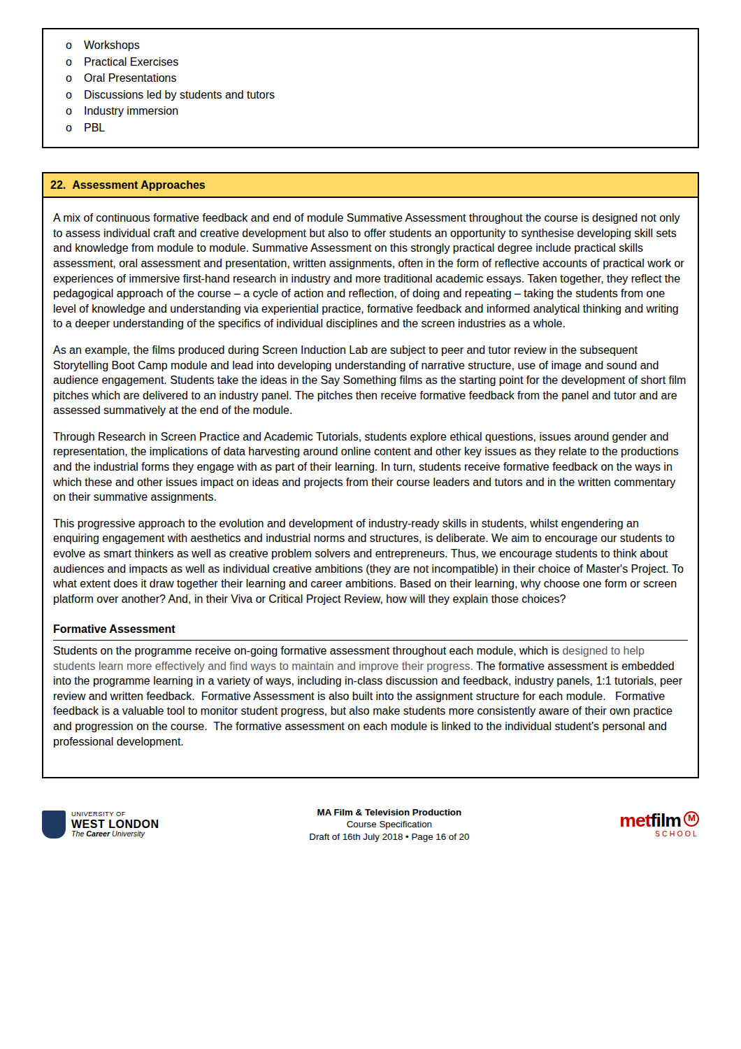Workshops
Practical Exercises
Oral Presentations
Discussions led by students and tutors
Industry immersion
PBL
22. Assessment Approaches
A mix of continuous formative feedback and end of module Summative Assessment throughout the course is designed not only to assess individual craft and creative development but also to offer students an opportunity to synthesise developing skill sets and knowledge from module to module. Summative Assessment on this strongly practical degree include practical skills assessment, oral assessment and presentation, written assignments, often in the form of reflective accounts of practical work or experiences of immersive first-hand research in industry and more traditional academic essays. Taken together, they reflect the pedagogical approach of the course – a cycle of action and reflection, of doing and repeating – taking the students from one level of knowledge and understanding via experiential practice, formative feedback and informed analytical thinking and writing to a deeper understanding of the specifics of individual disciplines and the screen industries as a whole.
As an example, the films produced during Screen Induction Lab are subject to peer and tutor review in the subsequent Storytelling Boot Camp module and lead into developing understanding of narrative structure, use of image and sound and audience engagement. Students take the ideas in the Say Something films as the starting point for the development of short film pitches which are delivered to an industry panel. The pitches then receive formative feedback from the panel and tutor and are assessed summatively at the end of the module.
Through Research in Screen Practice and Academic Tutorials, students explore ethical questions, issues around gender and representation, the implications of data harvesting around online content and other key issues as they relate to the productions and the industrial forms they engage with as part of their learning. In turn, students receive formative feedback on the ways in which these and other issues impact on ideas and projects from their course leaders and tutors and in the written commentary on their summative assignments.
This progressive approach to the evolution and development of industry-ready skills in students, whilst engendering an enquiring engagement with aesthetics and industrial norms and structures, is deliberate. We aim to encourage our students to evolve as smart thinkers as well as creative problem solvers and entrepreneurs. Thus, we encourage students to think about audiences and impacts as well as individual creative ambitions (they are not incompatible) in their choice of Master's Project. To what extent does it draw together their learning and career ambitions. Based on their learning, why choose one form or screen platform over another? And, in their Viva or Critical Project Review, how will they explain those choices?
Formative Assessment
Students on the programme receive on-going formative assessment throughout each module, which is designed to help students learn more effectively and find ways to maintain and improve their progress. The formative assessment is embedded into the programme learning in a variety of ways, including in-class discussion and feedback, industry panels, 1:1 tutorials, peer review and written feedback. Formative Assessment is also built into the assignment structure for each module. Formative feedback is a valuable tool to monitor student progress, but also make students more consistently aware of their own practice and progression on the course. The formative assessment on each module is linked to the individual student's personal and professional development.
UNIVERSITY OF
WEST LONDON
The Career University
MA Film & Television Production
Course Specification
Draft of 16th July 2018 • Page 16 of 20
met film M
SCHOOL